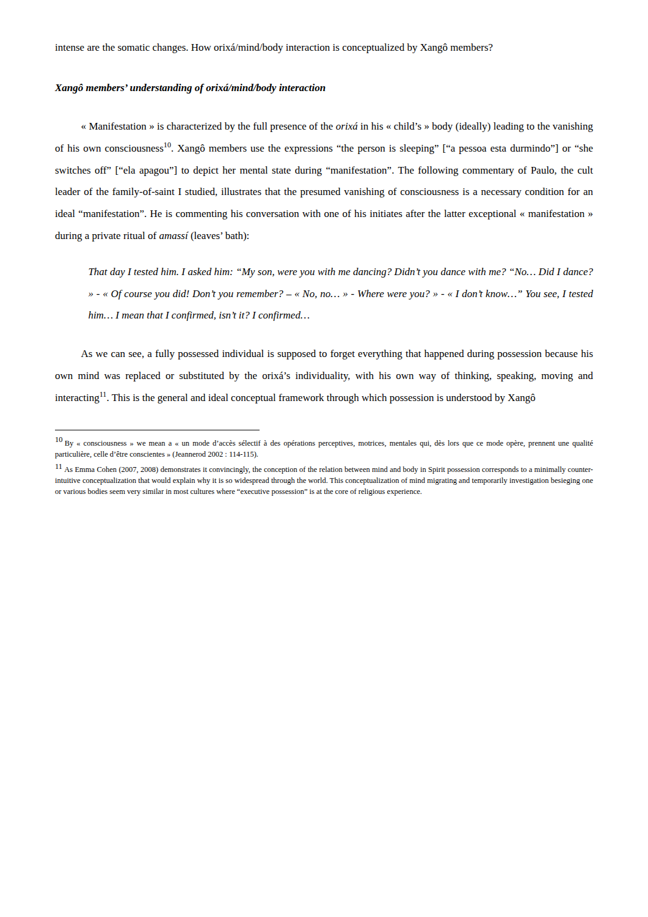intense are the somatic changes. How orixá/mind/body interaction is conceptualized by Xangô members?
Xangô members’ understanding of orixá/mind/body interaction
« Manifestation » is characterized by the full presence of the orixá in his « child’s » body (ideally) leading to the vanishing of his own consciousness10. Xangô members use the expressions “the person is sleeping” [“a pessoa esta durmindo”] or “she switches off” [“ela apagou”] to depict her mental state during “manifestation”. The following commentary of Paulo, the cult leader of the family-of-saint I studied, illustrates that the presumed vanishing of consciousness is a necessary condition for an ideal “manifestation”. He is commenting his conversation with one of his initiates after the latter exceptional « manifestation » during a private ritual of amassí (leaves’ bath):
That day I tested him. I asked him: “My son, were you with me dancing? Didn’t you dance with me? “No… Did I dance? » - « Of course you did! Don’t you remember? – « No, no… » - Where were you? » - « I don’t know…” You see, I tested him… I mean that I confirmed, isn’t it? I confirmed…
As we can see, a fully possessed individual is supposed to forget everything that happened during possession because his own mind was replaced or substituted by the orixá’s individuality, with his own way of thinking, speaking, moving and interacting11. This is the general and ideal conceptual framework through which possession is understood by Xangô
10 By « consciousness » we mean a « un mode d’accès sélectif à des opérations perceptives, motrices, mentales qui, dès lors que ce mode opère, prennent une qualité particulière, celle d’être conscientes » (Jeannerod 2002 : 114-115).
11 As Emma Cohen (2007, 2008) demonstrates it convincingly, the conception of the relation between mind and body in Spirit possession corresponds to a minimally counter-intuitive conceptualization that would explain why it is so widespread through the world. This conceptualization of mind migrating and temporarily investigation besieging one or various bodies seem very similar in most cultures where “executive possession” is at the core of religious experience.